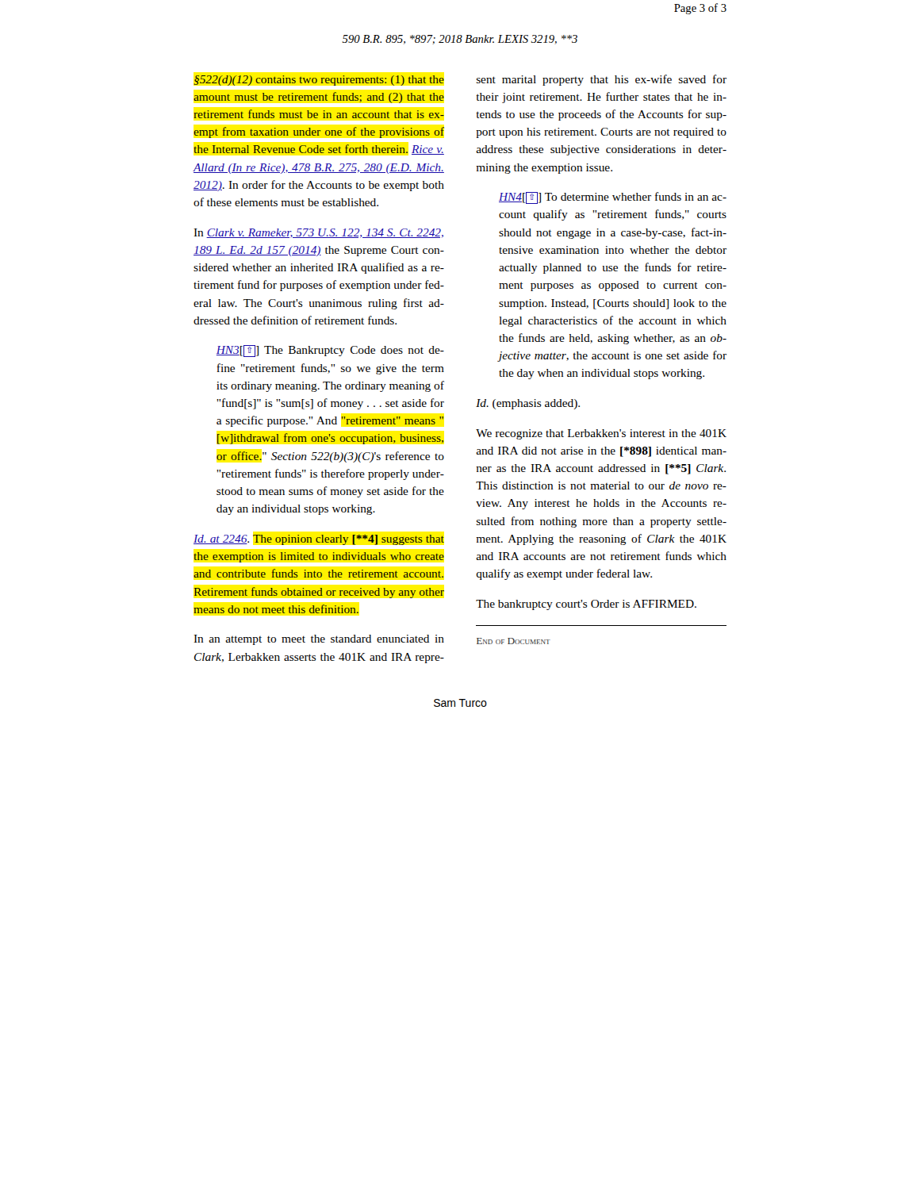Page 3 of 3
590 B.R. 895, *897; 2018 Bankr. LEXIS 3219, **3
§522(d)(12) contains two requirements: (1) that the amount must be retirement funds; and (2) that the retirement funds must be in an account that is exempt from taxation under one of the provisions of the Internal Revenue Code set forth therein. Rice v. Allard (In re Rice), 478 B.R. 275, 280 (E.D. Mich. 2012). In order for the Accounts to be exempt both of these elements must be established.
In Clark v. Rameker, 573 U.S. 122, 134 S. Ct. 2242, 189 L. Ed. 2d 157 (2014) the Supreme Court considered whether an inherited IRA qualified as a retirement fund for purposes of exemption under federal law. The Court's unanimous ruling first addressed the definition of retirement funds.
HN3[⇧] The Bankruptcy Code does not define "retirement funds," so we give the term its ordinary meaning. The ordinary meaning of "fund[s]" is "sum[s] of money . . . set aside for a specific purpose." And "retirement" means "[w]ithdrawal from one's occupation, business, or office." Section 522(b)(3)(C)'s reference to "retirement funds" is therefore properly understood to mean sums of money set aside for the day an individual stops working.
Id. at 2246. The opinion clearly [**4] suggests that the exemption is limited to individuals who create and contribute funds into the retirement account. Retirement funds obtained or received by any other means do not meet this definition.
In an attempt to meet the standard enunciated in Clark, Lerbakken asserts the 401K and IRA represent marital property that his ex-wife saved for their joint retirement. He further states that he intends to use the proceeds of the Accounts for support upon his retirement. Courts are not required to address these subjective considerations in determining the exemption issue.
HN4[⇧] To determine whether funds in an account qualify as "retirement funds," courts should not engage in a case-by-case, fact-intensive examination into whether the debtor actually planned to use the funds for retirement purposes as opposed to current consumption. Instead, [Courts should] look to the legal characteristics of the account in which the funds are held, asking whether, as an objective matter, the account is one set aside for the day when an individual stops working.
Id. (emphasis added).
We recognize that Lerbakken's interest in the 401K and IRA did not arise in the [*898] identical manner as the IRA account addressed in [**5] Clark. This distinction is not material to our de novo review. Any interest he holds in the Accounts resulted from nothing more than a property settlement. Applying the reasoning of Clark the 401K and IRA accounts are not retirement funds which qualify as exempt under federal law.
The bankruptcy court's Order is AFFIRMED.
End of Document
Sam Turco